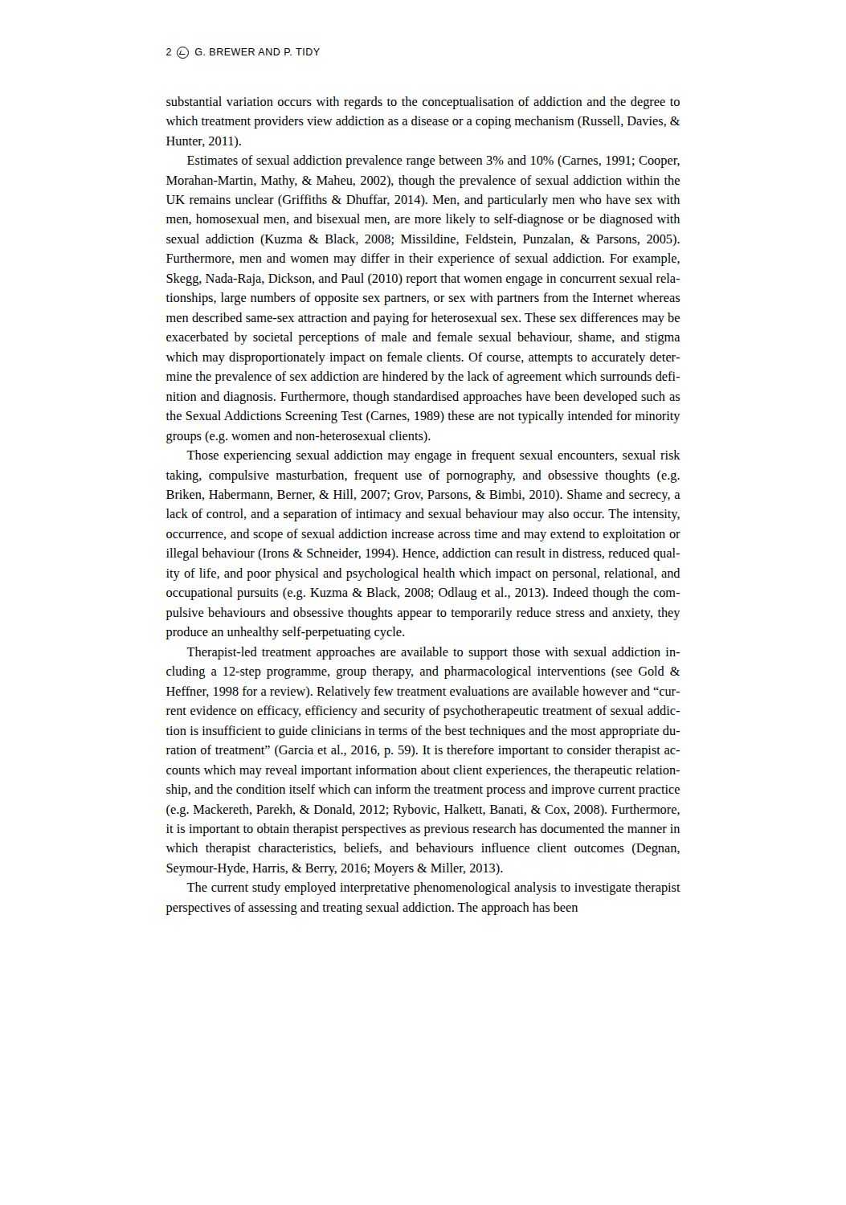2 G. Brewer and P. Tidy
substantial variation occurs with regards to the conceptualisation of addiction and the degree to which treatment providers view addiction as a disease or a coping mechanism (Russell, Davies, & Hunter, 2011).
Estimates of sexual addiction prevalence range between 3% and 10% (Carnes, 1991; Cooper, Morahan-Martin, Mathy, & Maheu, 2002), though the prevalence of sexual addiction within the UK remains unclear (Griffiths & Dhuffar, 2014). Men, and particularly men who have sex with men, homosexual men, and bisexual men, are more likely to self-diagnose or be diagnosed with sexual addiction (Kuzma & Black, 2008; Missildine, Feldstein, Punzalan, & Parsons, 2005). Furthermore, men and women may differ in their experience of sexual addiction. For example, Skegg, Nada-Raja, Dickson, and Paul (2010) report that women engage in concurrent sexual relationships, large numbers of opposite sex partners, or sex with partners from the Internet whereas men described same-sex attraction and paying for heterosexual sex. These sex differences may be exacerbated by societal perceptions of male and female sexual behaviour, shame, and stigma which may disproportionately impact on female clients. Of course, attempts to accurately determine the prevalence of sex addiction are hindered by the lack of agreement which surrounds definition and diagnosis. Furthermore, though standardised approaches have been developed such as the Sexual Addictions Screening Test (Carnes, 1989) these are not typically intended for minority groups (e.g. women and non-heterosexual clients).
Those experiencing sexual addiction may engage in frequent sexual encounters, sexual risk taking, compulsive masturbation, frequent use of pornography, and obsessive thoughts (e.g. Briken, Habermann, Berner, & Hill, 2007; Grov, Parsons, & Bimbi, 2010). Shame and secrecy, a lack of control, and a separation of intimacy and sexual behaviour may also occur. The intensity, occurrence, and scope of sexual addiction increase across time and may extend to exploitation or illegal behaviour (Irons & Schneider, 1994). Hence, addiction can result in distress, reduced quality of life, and poor physical and psychological health which impact on personal, relational, and occupational pursuits (e.g. Kuzma & Black, 2008; Odlaug et al., 2013). Indeed though the compulsive behaviours and obsessive thoughts appear to temporarily reduce stress and anxiety, they produce an unhealthy self-perpetuating cycle.
Therapist-led treatment approaches are available to support those with sexual addiction including a 12-step programme, group therapy, and pharmacological interventions (see Gold & Heffner, 1998 for a review). Relatively few treatment evaluations are available however and “current evidence on efficacy, efficiency and security of psychotherapeutic treatment of sexual addiction is insufficient to guide clinicians in terms of the best techniques and the most appropriate duration of treatment” (Garcia et al., 2016, p. 59). It is therefore important to consider therapist accounts which may reveal important information about client experiences, the therapeutic relationship, and the condition itself which can inform the treatment process and improve current practice (e.g. Mackereth, Parekh, & Donald, 2012; Rybovic, Halkett, Banati, & Cox, 2008). Furthermore, it is important to obtain therapist perspectives as previous research has documented the manner in which therapist characteristics, beliefs, and behaviours influence client outcomes (Degnan, Seymour-Hyde, Harris, & Berry, 2016; Moyers & Miller, 2013).
The current study employed interpretative phenomenological analysis to investigate therapist perspectives of assessing and treating sexual addiction. The approach has been